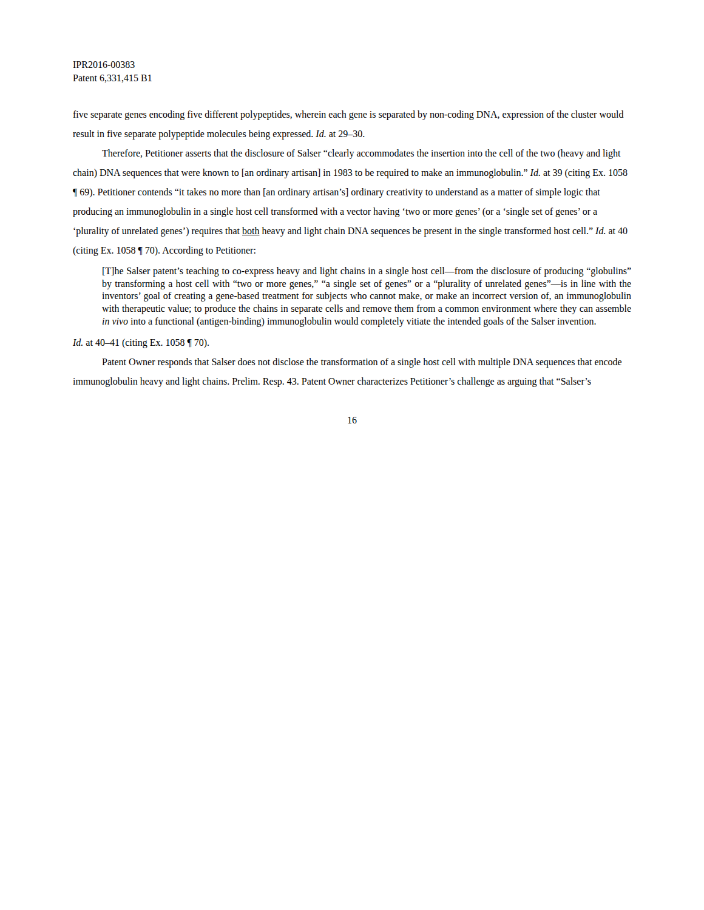IPR2016-00383
Patent 6,331,415 B1
five separate genes encoding five different polypeptides, wherein each gene is separated by non-coding DNA, expression of the cluster would result in five separate polypeptide molecules being expressed. Id. at 29–30.
Therefore, Petitioner asserts that the disclosure of Salser “clearly accommodates the insertion into the cell of the two (heavy and light chain) DNA sequences that were known to [an ordinary artisan] in 1983 to be required to make an immunoglobulin.” Id. at 39 (citing Ex. 1058 ¶ 69). Petitioner contends “it takes no more than [an ordinary artisan’s] ordinary creativity to understand as a matter of simple logic that producing an immunoglobulin in a single host cell transformed with a vector having ‘two or more genes’ (or a ‘single set of genes’ or a ‘plurality of unrelated genes’) requires that both heavy and light chain DNA sequences be present in the single transformed host cell.” Id. at 40 (citing Ex. 1058 ¶ 70). According to Petitioner:
[T]he Salser patent’s teaching to co-express heavy and light chains in a single host cell—from the disclosure of producing “globulins” by transforming a host cell with “two or more genes,” “a single set of genes” or a “plurality of unrelated genes”—is in line with the inventors’ goal of creating a gene-based treatment for subjects who cannot make, or make an incorrect version of, an immunoglobulin with therapeutic value; to produce the chains in separate cells and remove them from a common environment where they can assemble in vivo into a functional (antigen-binding) immunoglobulin would completely vitiate the intended goals of the Salser invention.
Id. at 40–41 (citing Ex. 1058 ¶ 70).
Patent Owner responds that Salser does not disclose the transformation of a single host cell with multiple DNA sequences that encode immunoglobulin heavy and light chains. Prelim. Resp. 43. Patent Owner characterizes Petitioner’s challenge as arguing that “Salser’s
16